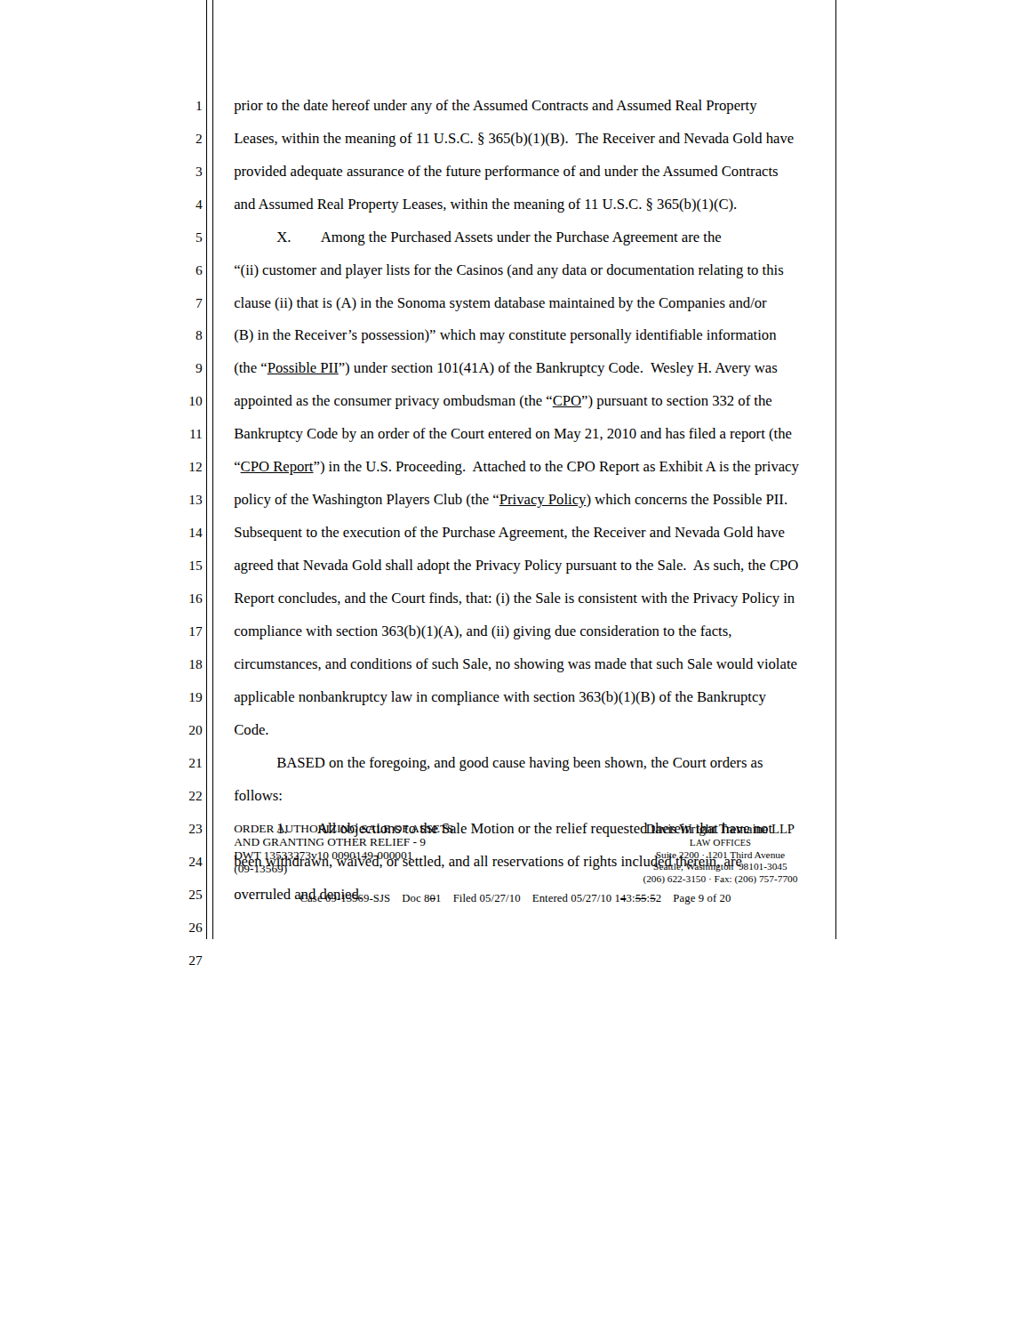1
2
3
4
5
6
7
8
9
10
11
12
13
14
15
16
17
18
19
20
21
22
23
24
25
26
27
prior to the date hereof under any of the Assumed Contracts and Assumed Real Property
Leases, within the meaning of 11 U.S.C. § 365(b)(1)(B). The Receiver and Nevada Gold have
provided adequate assurance of the future performance of and under the Assumed Contracts
and Assumed Real Property Leases, within the meaning of 11 U.S.C. § 365(b)(1)(C).
X. Among the Purchased Assets under the Purchase Agreement are the
“(ii) customer and player lists for the Casinos (and any data or documentation relating to this
clause (ii) that is (A) in the Sonoma system database maintained by the Companies and/or
(B) in the Receiver’s possession)” which may constitute personally identifiable information
(the “Possible PII”) under section 101(41A) of the Bankruptcy Code. Wesley H. Avery was
appointed as the consumer privacy ombudsman (the “CPO”) pursuant to section 332 of the
Bankruptcy Code by an order of the Court entered on May 21, 2010 and has filed a report (the
“CPO Report”) in the U.S. Proceeding. Attached to the CPO Report as Exhibit A is the privacy
policy of the Washington Players Club (the “Privacy Policy) which concerns the Possible PII.
Subsequent to the execution of the Purchase Agreement, the Receiver and Nevada Gold have
agreed that Nevada Gold shall adopt the Privacy Policy pursuant to the Sale. As such, the CPO
Report concludes, and the Court finds, that: (i) the Sale is consistent with the Privacy Policy in
compliance with section 363(b)(1)(A), and (ii) giving due consideration to the facts,
circumstances, and conditions of such Sale, no showing was made that such Sale would violate
applicable nonbankruptcy law in compliance with section 363(b)(1)(B) of the Bankruptcy
Code.
BASED on the foregoing, and good cause having been shown, the Court orders as
follows:
1. All objections to the Sale Motion or the relief requested therein that have not
been withdrawn, waived, or settled, and all reservations of rights included therein, are
overruled and denied.
ORDER AUTHORIZING SALE OF ASSETS
AND GRANTING OTHER RELIEF - 9
DWT 13533273v10 0090149-000001
(09-13569)
Davis Wright Tremaine LLP
LAW OFFICES
Suite 2200 · 1201 Third Avenue
Seattle, Washington 98101-3045
(206) 622-3150 · Fax: (206) 757-7700
Case 09-13569-SJS Doc 801 Filed 05/27/10 Entered 05/27/10 143:55:52 Page 9 of 20